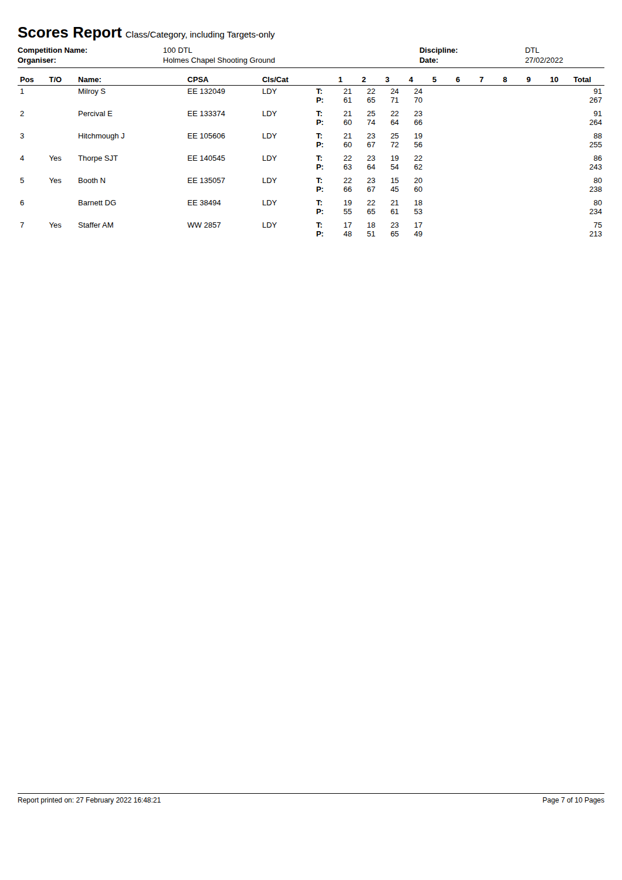Scores Report Class/Category, including Targets-only
| Competition Name: | 100 DTL | Discipline: | DTL |
| Organiser: | Holmes Chapel Shooting Ground | Date: | 27/02/2022 |
| Pos | T/O | Name: | CPSA | Cls/Cat | | 1 | 2 | 3 | 4 | 5 | 6 | 7 | 8 | 9 | 10 | Total |
| --- | --- | --- | --- | --- | --- | --- | --- | --- | --- | --- | --- | --- | --- | --- | --- | --- |
| 1 | | Milroy S | EE 132049 | LDY | T: | 21 | 22 | 24 | 24 | | | | | | | 91 |
| | | | | | P: | 61 | 65 | 71 | 70 | | | | | | | 267 |
| 2 | | Percival E | EE 133374 | LDY | T: | 21 | 25 | 22 | 23 | | | | | | | 91 |
| | | | | | P: | 60 | 74 | 64 | 66 | | | | | | | 264 |
| 3 | | Hitchmough J | EE 105606 | LDY | T: | 21 | 23 | 25 | 19 | | | | | | | 88 |
| | | | | | P: | 60 | 67 | 72 | 56 | | | | | | | 255 |
| 4 | Yes | Thorpe SJT | EE 140545 | LDY | T: | 22 | 23 | 19 | 22 | | | | | | | 86 |
| | | | | | P: | 63 | 64 | 54 | 62 | | | | | | | 243 |
| 5 | Yes | Booth N | EE 135057 | LDY | T: | 22 | 23 | 15 | 20 | | | | | | | 80 |
| | | | | | P: | 66 | 67 | 45 | 60 | | | | | | | 238 |
| 6 | | Barnett DG | EE 38494 | LDY | T: | 19 | 22 | 21 | 18 | | | | | | | 80 |
| | | | | | P: | 55 | 65 | 61 | 53 | | | | | | | 234 |
| 7 | Yes | Staffer AM | WW 2857 | LDY | T: | 17 | 18 | 23 | 17 | | | | | | | 75 |
| | | | | | P: | 48 | 51 | 65 | 49 | | | | | | | 213 |
Report printed on: 27 February 2022 16:48:21 Page 7 of 10 Pages